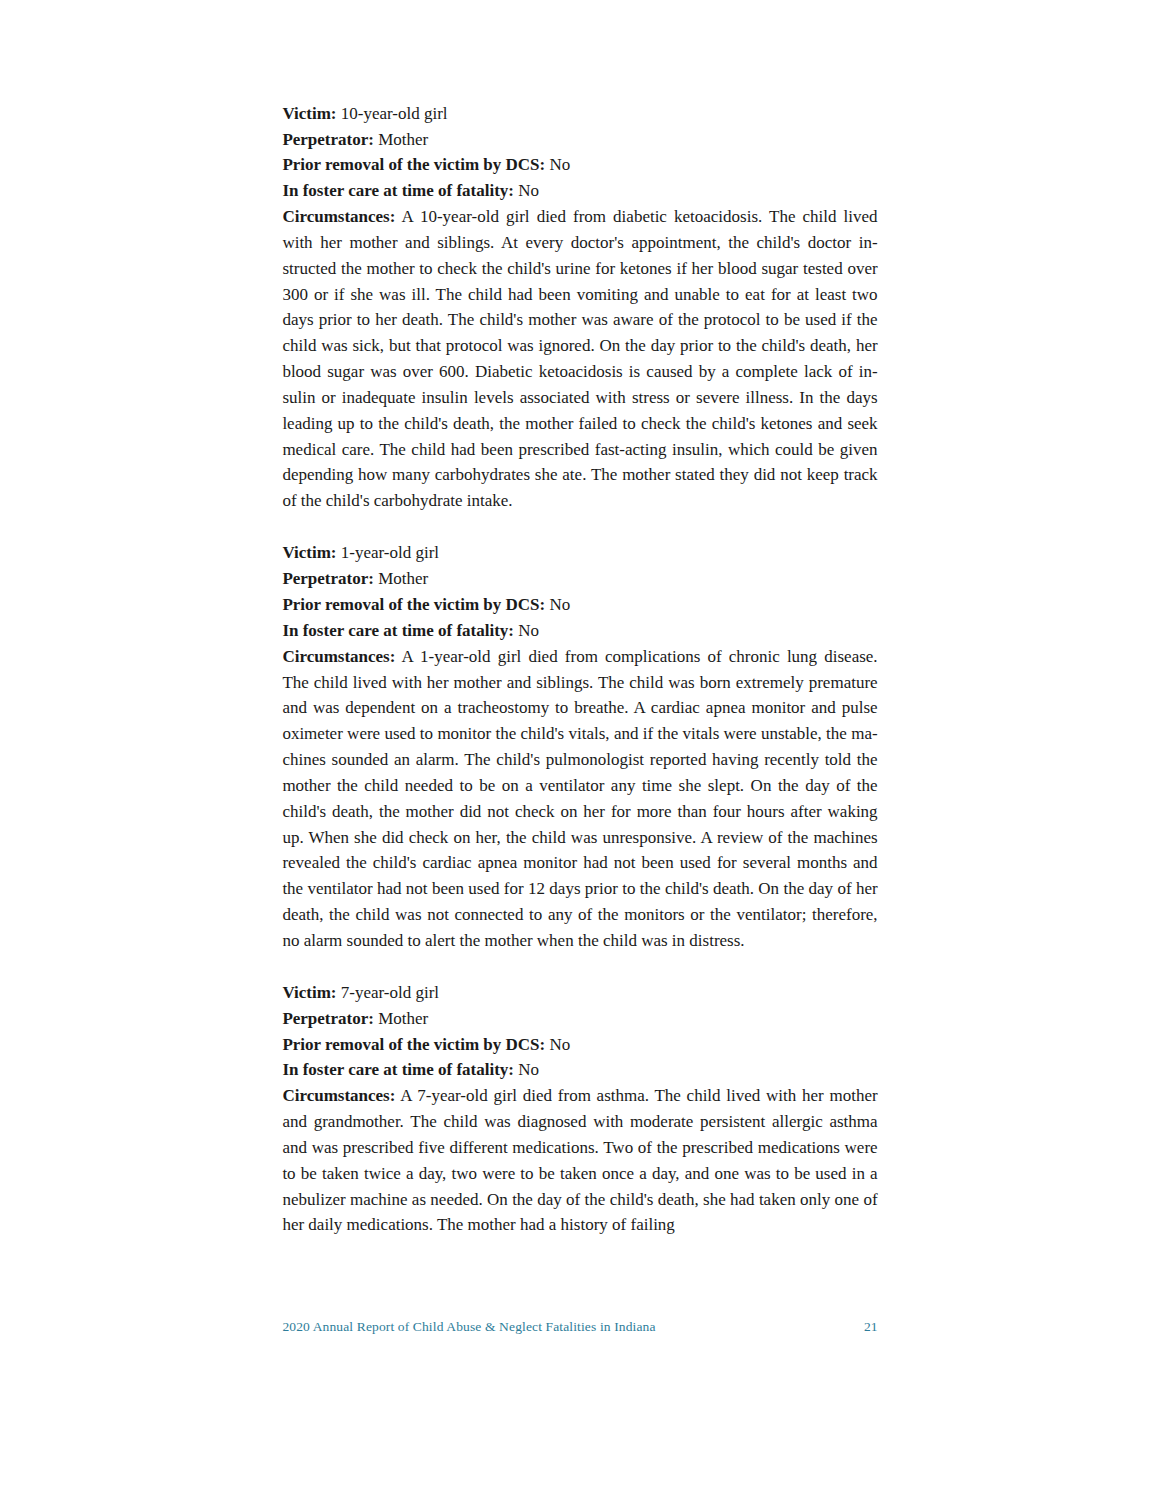Victim: 10-year-old girl
Perpetrator: Mother
Prior removal of the victim by DCS: No
In foster care at time of fatality: No
Circumstances: A 10-year-old girl died from diabetic ketoacidosis. The child lived with her mother and siblings. At every doctor's appointment, the child's doctor instructed the mother to check the child's urine for ketones if her blood sugar tested over 300 or if she was ill. The child had been vomiting and unable to eat for at least two days prior to her death. The child's mother was aware of the protocol to be used if the child was sick, but that protocol was ignored. On the day prior to the child's death, her blood sugar was over 600. Diabetic ketoacidosis is caused by a complete lack of insulin or inadequate insulin levels associated with stress or severe illness. In the days leading up to the child's death, the mother failed to check the child's ketones and seek medical care. The child had been prescribed fast-acting insulin, which could be given depending how many carbohydrates she ate. The mother stated they did not keep track of the child's carbohydrate intake.
Victim: 1-year-old girl
Perpetrator: Mother
Prior removal of the victim by DCS: No
In foster care at time of fatality: No
Circumstances: A 1-year-old girl died from complications of chronic lung disease. The child lived with her mother and siblings. The child was born extremely premature and was dependent on a tracheostomy to breathe. A cardiac apnea monitor and pulse oximeter were used to monitor the child's vitals, and if the vitals were unstable, the machines sounded an alarm. The child's pulmonologist reported having recently told the mother the child needed to be on a ventilator any time she slept. On the day of the child's death, the mother did not check on her for more than four hours after waking up. When she did check on her, the child was unresponsive. A review of the machines revealed the child's cardiac apnea monitor had not been used for several months and the ventilator had not been used for 12 days prior to the child's death. On the day of her death, the child was not connected to any of the monitors or the ventilator; therefore, no alarm sounded to alert the mother when the child was in distress.
Victim: 7-year-old girl
Perpetrator: Mother
Prior removal of the victim by DCS: No
In foster care at time of fatality: No
Circumstances: A 7-year-old girl died from asthma. The child lived with her mother and grandmother. The child was diagnosed with moderate persistent allergic asthma and was prescribed five different medications. Two of the prescribed medications were to be taken twice a day, two were to be taken once a day, and one was to be used in a nebulizer machine as needed. On the day of the child's death, she had taken only one of her daily medications. The mother had a history of failing
2020 Annual Report of Child Abuse & Neglect Fatalities in Indiana 21